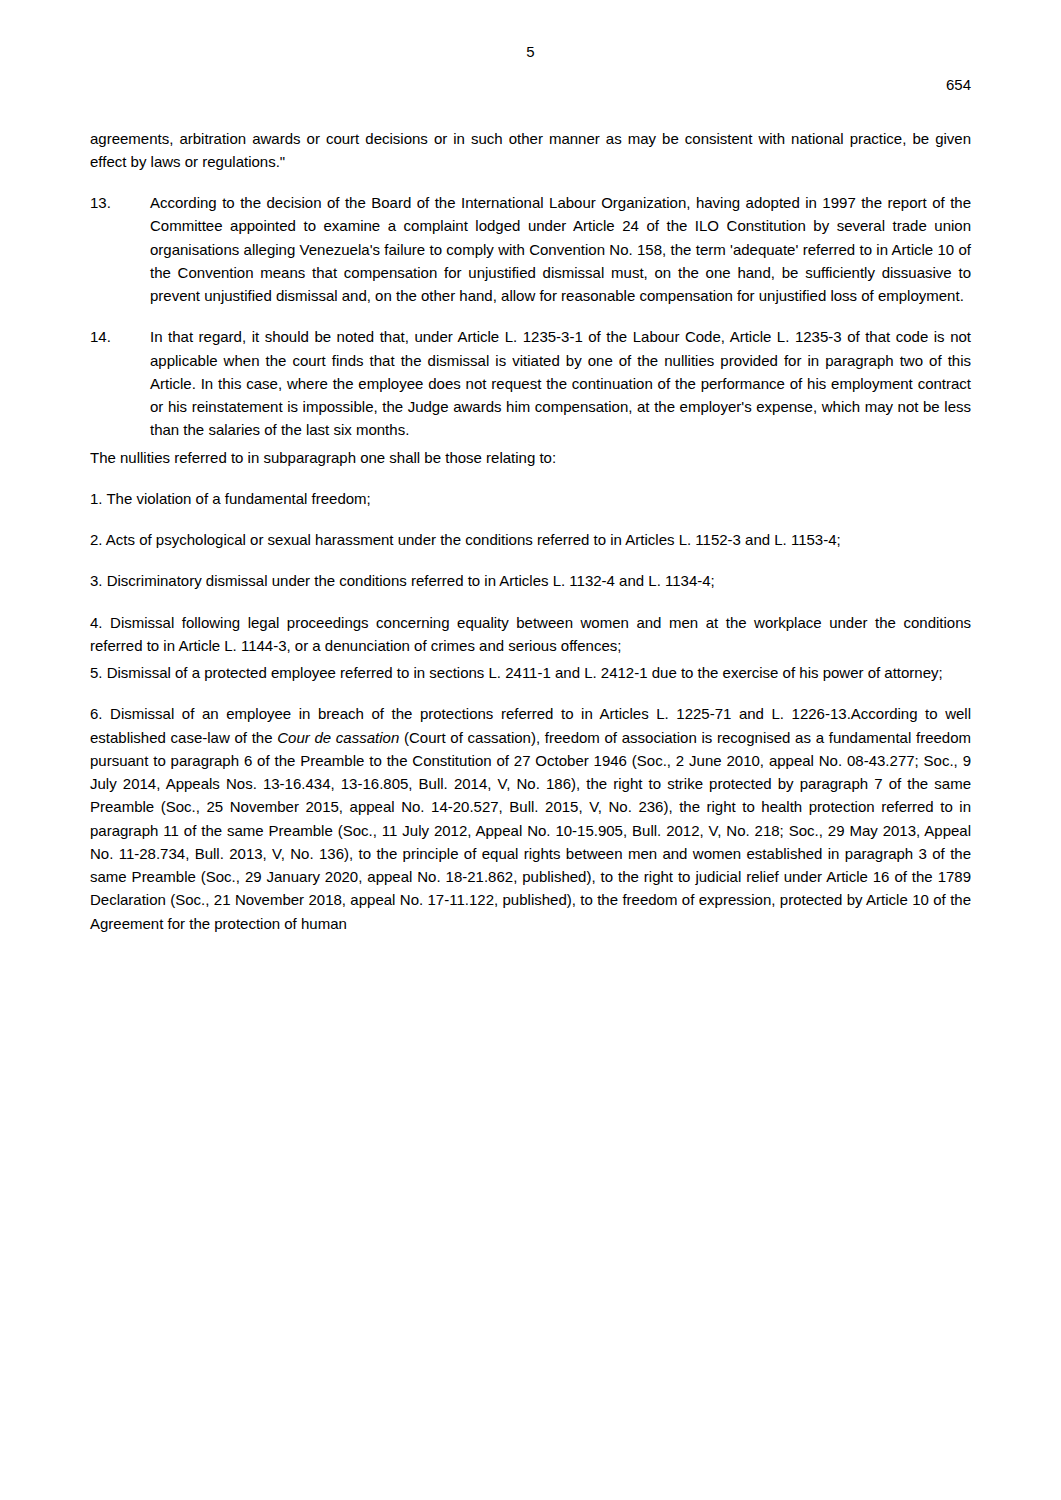5
654
agreements, arbitration awards or court decisions or in such other manner as may be consistent with national practice, be given effect by laws or regulations."
13.
According to the decision of the Board of the International Labour Organization, having adopted in 1997 the report of the Committee appointed to examine a complaint lodged under Article 24 of the ILO Constitution by several trade union organisations alleging Venezuela's failure to comply with Convention No. 158, the term 'adequate' referred to in Article 10 of the Convention means that compensation for unjustified dismissal must, on the one hand, be sufficiently dissuasive to prevent unjustified dismissal and, on the other hand, allow for reasonable compensation for unjustified loss of employment.
14.
In that regard, it should be noted that, under Article L. 1235-3-1 of the Labour Code, Article L. 1235-3 of that code is not applicable when the court finds that the dismissal is vitiated by one of the nullities provided for in paragraph two of this Article. In this case, where the employee does not request the continuation of the performance of his employment contract or his reinstatement is impossible, the Judge awards him compensation, at the employer's expense, which may not be less than the salaries of the last six months.
The nullities referred to in subparagraph one shall be those relating to:
1. The violation of a fundamental freedom;
2. Acts of psychological or sexual harassment under the conditions referred to in Articles L. 1152-3 and L. 1153-4;
3. Discriminatory dismissal under the conditions referred to in Articles L. 1132-4 and L. 1134-4;
4. Dismissal following legal proceedings concerning equality between women and men at the workplace under the conditions referred to in Article L. 1144-3, or a denunciation of crimes and serious offences;
5. Dismissal of a protected employee referred to in sections L. 2411-1 and L. 2412-1 due to the exercise of his power of attorney;
6. Dismissal of an employee in breach of the protections referred to in Articles L. 1225-71 and L. 1226-13.According to well established case-law of the Cour de cassation (Court of cassation), freedom of association is recognised as a fundamental freedom pursuant to paragraph 6 of the Preamble to the Constitution of 27 October 1946 (Soc., 2 June 2010, appeal No. 08-43.277; Soc., 9 July 2014, Appeals Nos. 13-16.434, 13-16.805, Bull. 2014, V, No. 186), the right to strike protected by paragraph 7 of the same Preamble (Soc., 25 November 2015, appeal No. 14-20.527, Bull. 2015, V, No. 236), the right to health protection referred to in paragraph 11 of the same Preamble (Soc., 11 July 2012, Appeal No. 10-15.905, Bull. 2012, V, No. 218; Soc., 29 May 2013, Appeal No. 11-28.734, Bull. 2013, V, No. 136), to the principle of equal rights between men and women established in paragraph 3 of the same Preamble (Soc., 29 January 2020, appeal No. 18-21.862, published), to the right to judicial relief under Article 16 of the 1789 Declaration (Soc., 21 November 2018, appeal No. 17-11.122, published), to the freedom of expression, protected by Article 10 of the Agreement for the protection of human